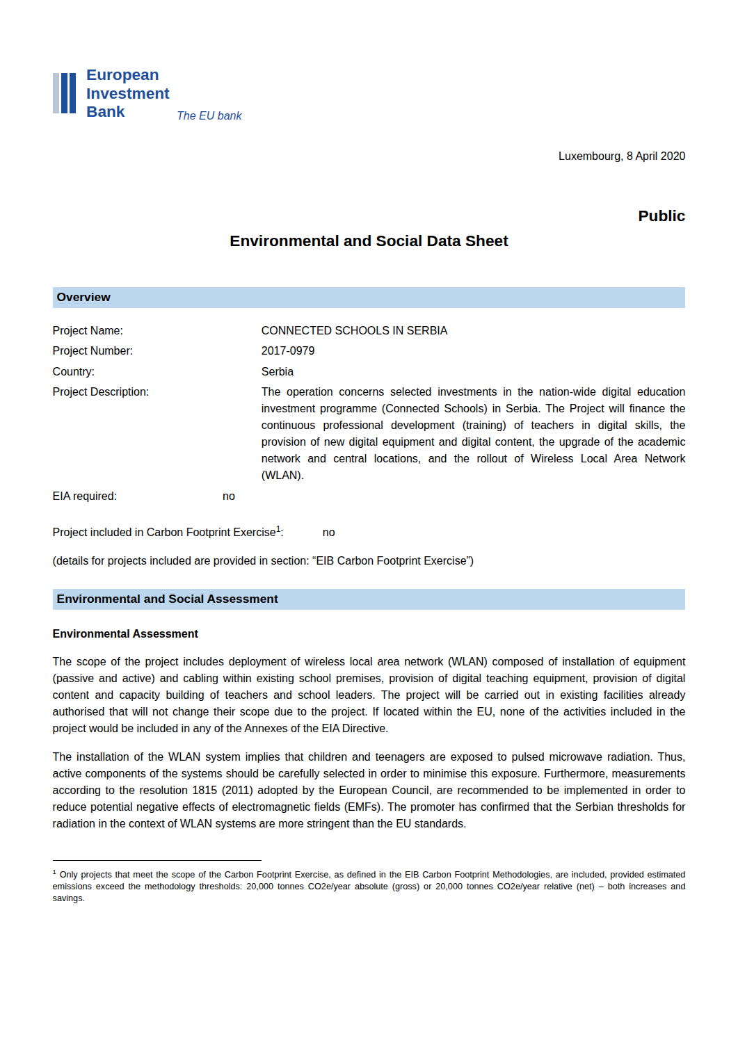European
Investment
Bank The EU bank
Luxembourg, 8 April 2020
Public
Environmental and Social Data Sheet
Overview
| Project Name: | CONNECTED SCHOOLS IN SERBIA |
| Project Number: | 2017-0979 |
| Country: | Serbia |
| Project Description: | The operation concerns selected investments in the nation-wide digital education investment programme (Connected Schools) in Serbia. The Project will finance the continuous professional development (training) of teachers in digital skills, the provision of new digital equipment and digital content, the upgrade of the academic network and central locations, and the rollout of Wireless Local Area Network (WLAN). |
EIA required:no
Project included in Carbon Footprint Exercise1:no
(details for projects included are provided in section: “EIB Carbon Footprint Exercise”)
Environmental and Social Assessment
Environmental Assessment
The scope of the project includes deployment of wireless local area network (WLAN) composed of installation of equipment (passive and active) and cabling within existing school premises, provision of digital teaching equipment, provision of digital content and capacity building of teachers and school leaders. The project will be carried out in existing facilities already authorised that will not change their scope due to the project. If located within the EU, none of the activities included in the project would be included in any of the Annexes of the EIA Directive.
The installation of the WLAN system implies that children and teenagers are exposed to pulsed microwave radiation. Thus, active components of the systems should be carefully selected in order to minimise this exposure. Furthermore, measurements according to the resolution 1815 (2011) adopted by the European Council, are recommended to be implemented in order to reduce potential negative effects of electromagnetic fields (EMFs). The promoter has confirmed that the Serbian thresholds for radiation in the context of WLAN systems are more stringent than the EU standards.
1 Only projects that meet the scope of the Carbon Footprint Exercise, as defined in the EIB Carbon Footprint Methodologies, are included, provided estimated emissions exceed the methodology thresholds: 20,000 tonnes CO2e/year absolute (gross) or 20,000 tonnes CO2e/year relative (net) – both increases and savings.